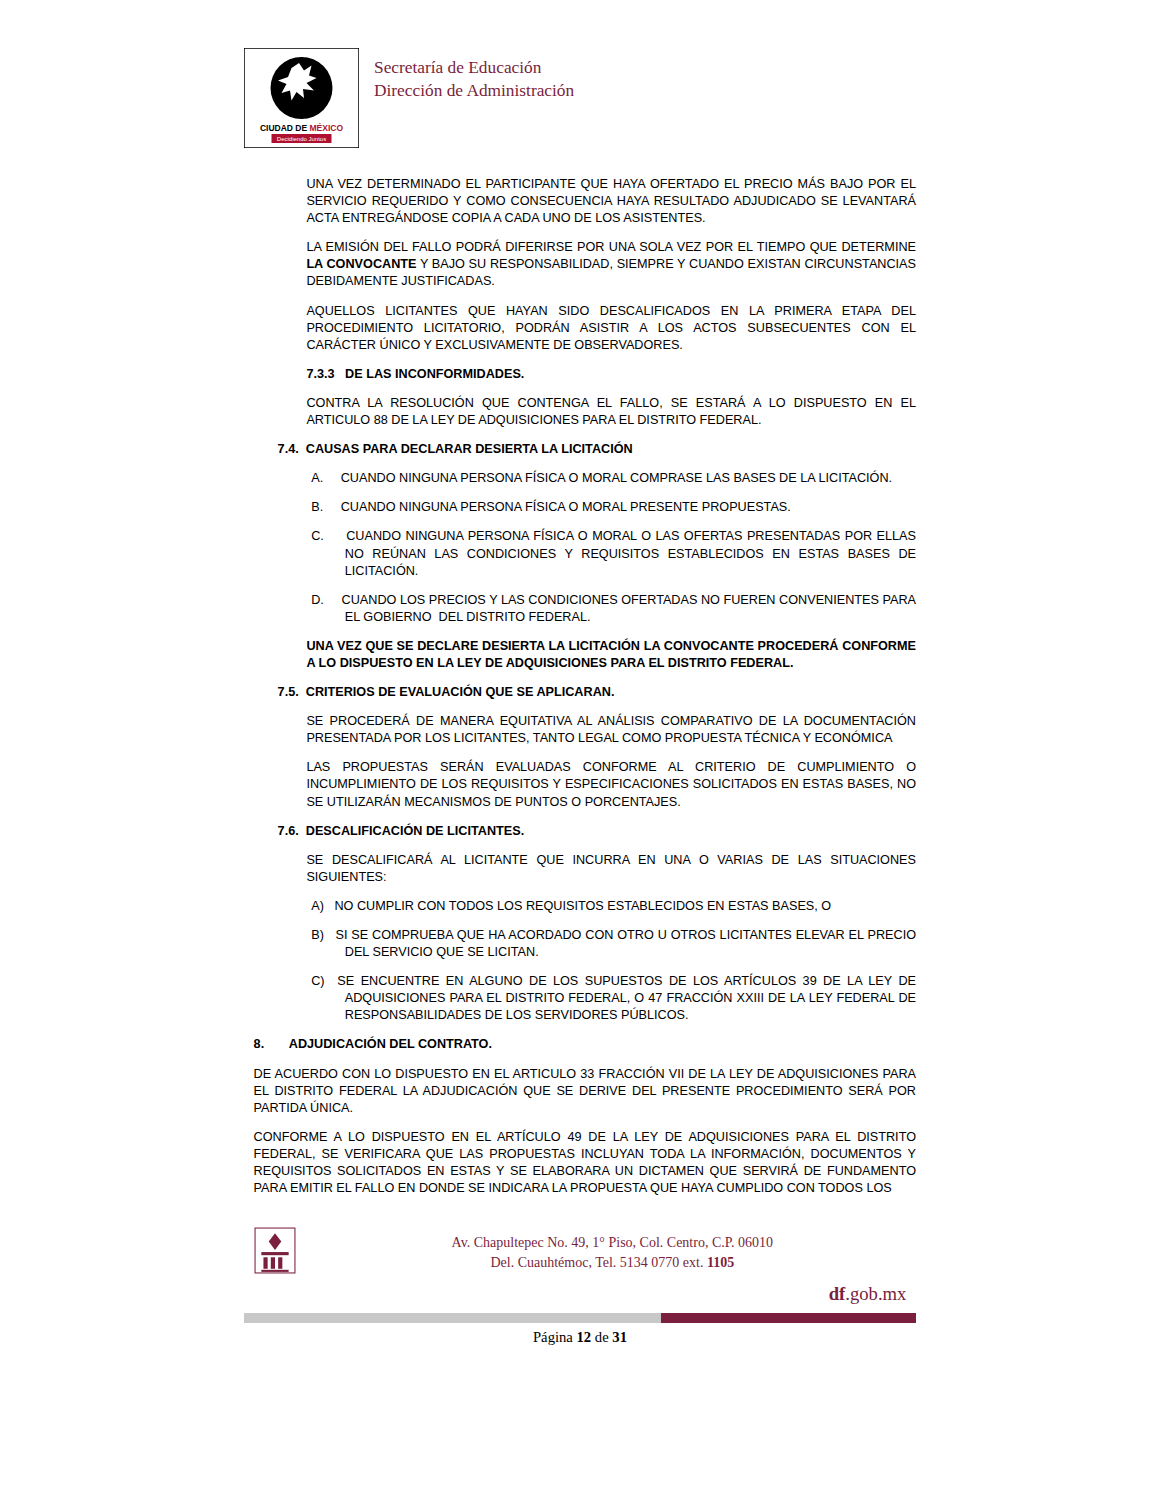Secretaría de Educación
Dirección de Administración
UNA VEZ DETERMINADO EL PARTICIPANTE QUE HAYA OFERTADO EL PRECIO MÁS BAJO POR EL SERVICIO REQUERIDO Y COMO CONSECUENCIA HAYA RESULTADO ADJUDICADO SE LEVANTARÁ ACTA ENTREGÁNDOSE COPIA A CADA UNO DE LOS ASISTENTES.
LA EMISIÓN DEL FALLO PODRÁ DIFERIRSE POR UNA SOLA VEZ POR EL TIEMPO QUE DETERMINE LA CONVOCANTE Y BAJO SU RESPONSABILIDAD, SIEMPRE Y CUANDO EXISTAN CIRCUNSTANCIAS DEBIDAMENTE JUSTIFICADAS.
AQUELLOS LICITANTES QUE HAYAN SIDO DESCALIFICADOS EN LA PRIMERA ETAPA DEL PROCEDIMIENTO LICITATORIO, PODRÁN ASISTIR A LOS ACTOS SUBSECUENTES CON EL CARÁCTER ÚNICO Y EXCLUSIVAMENTE DE OBSERVADORES.
7.3.3 DE LAS INCONFORMIDADES.
CONTRA LA RESOLUCIÓN QUE CONTENGA EL FALLO, SE ESTARÁ A LO DISPUESTO EN EL ARTICULO 88 DE LA LEY DE ADQUISICIONES PARA EL DISTRITO FEDERAL.
7.4. CAUSAS PARA DECLARAR DESIERTA LA LICITACIÓN
A. CUANDO NINGUNA PERSONA FÍSICA O MORAL COMPRASE LAS BASES DE LA LICITACIÓN.
B. CUANDO NINGUNA PERSONA FÍSICA O MORAL PRESENTE PROPUESTAS.
C. CUANDO NINGUNA PERSONA FÍSICA O MORAL O LAS OFERTAS PRESENTADAS POR ELLAS NO REÚNAN LAS CONDICIONES Y REQUISITOS ESTABLECIDOS EN ESTAS BASES DE LICITACIÓN.
D. CUANDO LOS PRECIOS Y LAS CONDICIONES OFERTADAS NO FUEREN CONVENIENTES PARA EL GOBIERNO DEL DISTRITO FEDERAL.
UNA VEZ QUE SE DECLARE DESIERTA LA LICITACIÓN LA CONVOCANTE PROCEDERÁ CONFORME A LO DISPUESTO EN LA LEY DE ADQUISICIONES PARA EL DISTRITO FEDERAL.
7.5. CRITERIOS DE EVALUACIÓN QUE SE APLICARAN.
SE PROCEDERÁ DE MANERA EQUITATIVA AL ANÁLISIS COMPARATIVO DE LA DOCUMENTACIÓN PRESENTADA POR LOS LICITANTES, TANTO LEGAL COMO PROPUESTA TÉCNICA Y ECONÓMICA
LAS PROPUESTAS SERÁN EVALUADAS CONFORME AL CRITERIO DE CUMPLIMIENTO O INCUMPLIMIENTO DE LOS REQUISITOS Y ESPECIFICACIONES SOLICITADOS EN ESTAS BASES, NO SE UTILIZARÁN MECANISMOS DE PUNTOS O PORCENTAJES.
7.6. DESCALIFICACIÓN DE LICITANTES.
SE DESCALIFICARÁ AL LICITANTE QUE INCURRA EN UNA O VARIAS DE LAS SITUACIONES SIGUIENTES:
A) NO CUMPLIR CON TODOS LOS REQUISITOS ESTABLECIDOS EN ESTAS BASES, O
B) SI SE COMPRUEBA QUE HA ACORDADO CON OTRO U OTROS LICITANTES ELEVAR EL PRECIO DEL SERVICIO QUE SE LICITAN.
C) SE ENCUENTRE EN ALGUNO DE LOS SUPUESTOS DE LOS ARTÍCULOS 39 DE LA LEY DE ADQUISICIONES PARA EL DISTRITO FEDERAL, O 47 FRACCIÓN XXIII DE LA LEY FEDERAL DE RESPONSABILIDADES DE LOS SERVIDORES PÚBLICOS.
8. ADJUDICACIÓN DEL CONTRATO.
DE ACUERDO CON LO DISPUESTO EN EL ARTICULO 33 FRACCIÓN VII DE LA LEY DE ADQUISICIONES PARA EL DISTRITO FEDERAL LA ADJUDICACIÓN QUE SE DERIVE DEL PRESENTE PROCEDIMIENTO SERÁ POR PARTIDA ÚNICA.
CONFORME A LO DISPUESTO EN EL ARTÍCULO 49 DE LA LEY DE ADQUISICIONES PARA EL DISTRITO FEDERAL, SE VERIFICARA QUE LAS PROPUESTAS INCLUYAN TODA LA INFORMACIÓN, DOCUMENTOS Y REQUISITOS SOLICITADOS EN ESTAS Y SE ELABORARA UN DICTAMEN QUE SERVIRÁ DE FUNDAMENTO PARA EMITIR EL FALLO EN DONDE SE INDICARA LA PROPUESTA QUE HAYA CUMPLIDO CON TODOS LOS
Av. Chapultepec No. 49, 1° Piso, Col. Centro, C.P. 06010
Del. Cuauhtémoc, Tel. 5134 0770 ext. 1105
df.gob.mx
Página 12 de 31